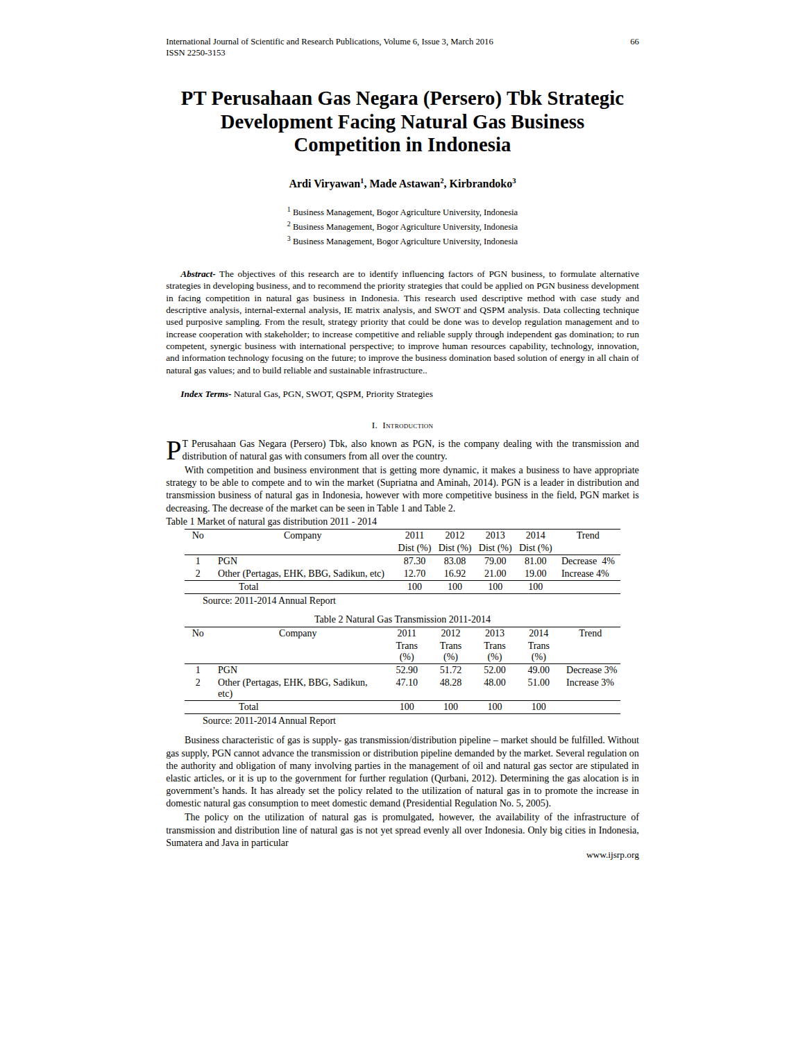International Journal of Scientific and Research Publications, Volume 6, Issue 3, March 2016
ISSN 2250-3153
66
PT Perusahaan Gas Negara (Persero) Tbk Strategic Development Facing Natural Gas Business Competition in Indonesia
Ardi Viryawan1, Made Astawan2, Kirbrandoko3
1 Business Management, Bogor Agriculture University, Indonesia
2 Business Management, Bogor Agriculture University, Indonesia
3 Business Management, Bogor Agriculture University, Indonesia
Abstract- The objectives of this research are to identify influencing factors of PGN business, to formulate alternative strategies in developing business, and to recommend the priority strategies that could be applied on PGN business development in facing competition in natural gas business in Indonesia. This research used descriptive method with case study and descriptive analysis, internal-external analysis, IE matrix analysis, and SWOT and QSPM analysis. Data collecting technique used purposive sampling. From the result, strategy priority that could be done was to develop regulation management and to increase cooperation with stakeholder; to increase competitive and reliable supply through independent gas domination; to run competent, synergic business with international perspective; to improve human resources capability, technology, innovation, and information technology focusing on the future; to improve the business domination based solution of energy in all chain of natural gas values; and to build reliable and sustainable infrastructure..
Index Terms- Natural Gas, PGN, SWOT, QSPM, Priority Strategies
I. Introduction
PT Perusahaan Gas Negara (Persero) Tbk, also known as PGN, is the company dealing with the transmission and distribution of natural gas with consumers from all over the country.
With competition and business environment that is getting more dynamic, it makes a business to have appropriate strategy to be able to compete and to win the market (Supriatna and Aminah, 2014). PGN is a leader in distribution and transmission business of natural gas in Indonesia, however with more competitive business in the field, PGN market is decreasing. The decrease of the market can be seen in Table 1 and Table 2.
Table 1 Market of natural gas distribution 2011 - 2014
| No | Company | 2011 | 2012 | 2013 | 2014 | Trend |
| --- | --- | --- | --- | --- | --- | --- |
| | | Dist (%) | Dist (%) | Dist (%) | Dist (%) | |
| 1 | PGN | 87.30 | 83.08 | 79.00 | 81.00 | Decrease 4% |
| 2 | Other (Pertagas, EHK, BBG, Sadikun, etc) | 12.70 | 16.92 | 21.00 | 19.00 | Increase 4% |
| | Total | 100 | 100 | 100 | 100 | |
Source: 2011-2014 Annual Report
Table 2 Natural Gas Transmission 2011-2014
| No | Company | 2011 | 2012 | 2013 | 2014 | Trend |
| --- | --- | --- | --- | --- | --- | --- |
| | | Trans (%) | Trans (%) | Trans (%) | Trans (%) | |
| 1 | PGN | 52.90 | 51.72 | 52.00 | 49.00 | Decrease 3% |
| 2 | Other (Pertagas, EHK, BBG, Sadikun, etc) | 47.10 | 48.28 | 48.00 | 51.00 | Increase 3% |
| | Total | 100 | 100 | 100 | 100 | |
Source: 2011-2014 Annual Report
Business characteristic of gas is supply- gas transmission/distribution pipeline – market should be fulfilled. Without gas supply, PGN cannot advance the transmission or distribution pipeline demanded by the market. Several regulation on the authority and obligation of many involving parties in the management of oil and natural gas sector are stipulated in elastic articles, or it is up to the government for further regulation (Qurbani, 2012). Determining the gas alocation is in government’s hands. It has already set the policy related to the utilization of natural gas in to promote the increase in domestic natural gas consumption to meet domestic demand (Presidential Regulation No. 5, 2005).
The policy on the utilization of natural gas is promulgated, however, the availability of the infrastructure of transmission and distribution line of natural gas is not yet spread evenly all over Indonesia. Only big cities in Indonesia, Sumatera and Java in particular
www.ijsrp.org